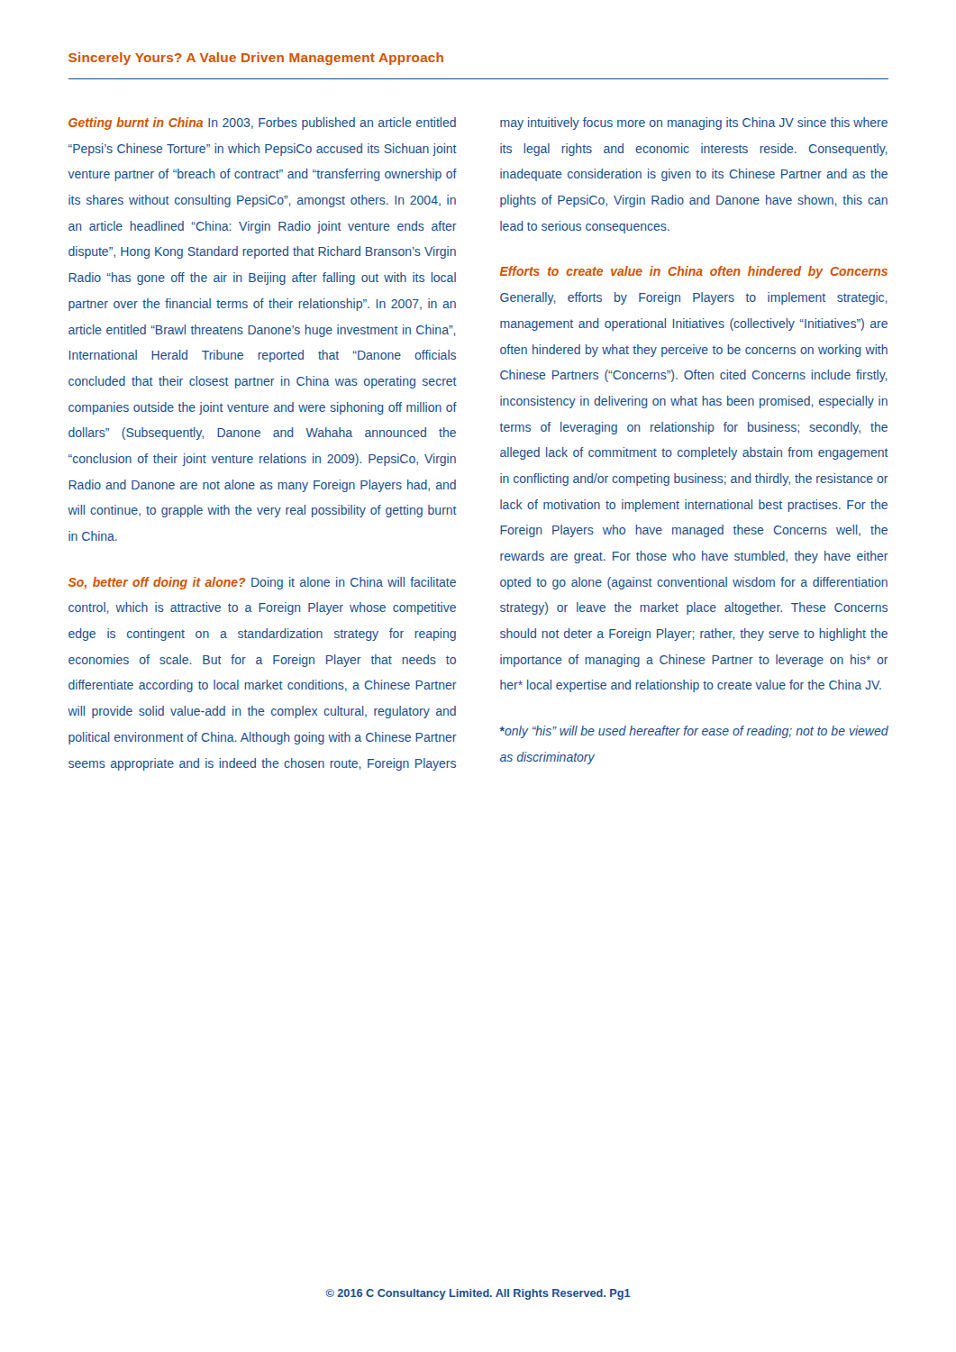Sincerely Yours? A Value Driven Management Approach
Getting burnt in China In 2003, Forbes published an article entitled “Pepsi’s Chinese Torture” in which PepsiCo accused its Sichuan joint venture partner of “breach of contract” and “transferring ownership of its shares without consulting PepsiCo”, amongst others. In 2004, in an article headlined “China: Virgin Radio joint venture ends after dispute”, Hong Kong Standard reported that Richard Branson’s Virgin Radio “has gone off the air in Beijing after falling out with its local partner over the financial terms of their relationship”. In 2007, in an article entitled “Brawl threatens Danone’s huge investment in China”, International Herald Tribune reported that “Danone officials concluded that their closest partner in China was operating secret companies outside the joint venture and were siphoning off million of dollars” (Subsequently, Danone and Wahaha announced the “conclusion of their joint venture relations in 2009). PepsiCo, Virgin Radio and Danone are not alone as many Foreign Players had, and will continue, to grapple with the very real possibility of getting burnt in China.
So, better off doing it alone? Doing it alone in China will facilitate control, which is attractive to a Foreign Player whose competitive edge is contingent on a standardization strategy for reaping economies of scale. But for a Foreign Player that needs to differentiate according to local market conditions, a Chinese Partner will provide solid value-add in the complex cultural, regulatory and political environment of China. Although going with a Chinese Partner seems appropriate and is indeed the chosen route, Foreign Players may intuitively focus more on managing its China JV since this where its legal rights and economic interests reside. Consequently, inadequate consideration is given to its Chinese Partner and as the plights of PepsiCo, Virgin Radio and Danone have shown, this can lead to serious consequences.
Efforts to create value in China often hindered by Concerns Generally, efforts by Foreign Players to implement strategic, management and operational Initiatives (collectively “Initiatives”) are often hindered by what they perceive to be concerns on working with Chinese Partners (“Concerns”). Often cited Concerns include firstly, inconsistency in delivering on what has been promised, especially in terms of leveraging on relationship for business; secondly, the alleged lack of commitment to completely abstain from engagement in conflicting and/or competing business; and thirdly, the resistance or lack of motivation to implement international best practises. For the Foreign Players who have managed these Concerns well, the rewards are great. For those who have stumbled, they have either opted to go alone (against conventional wisdom for a differentiation strategy) or leave the market place altogether. These Concerns should not deter a Foreign Player; rather, they serve to highlight the importance of managing a Chinese Partner to leverage on his* or her* local expertise and relationship to create value for the China JV.
*only “his” will be used hereafter for ease of reading; not to be viewed as discriminatory
© 2016 C Consultancy Limited. All Rights Reserved. Pg1